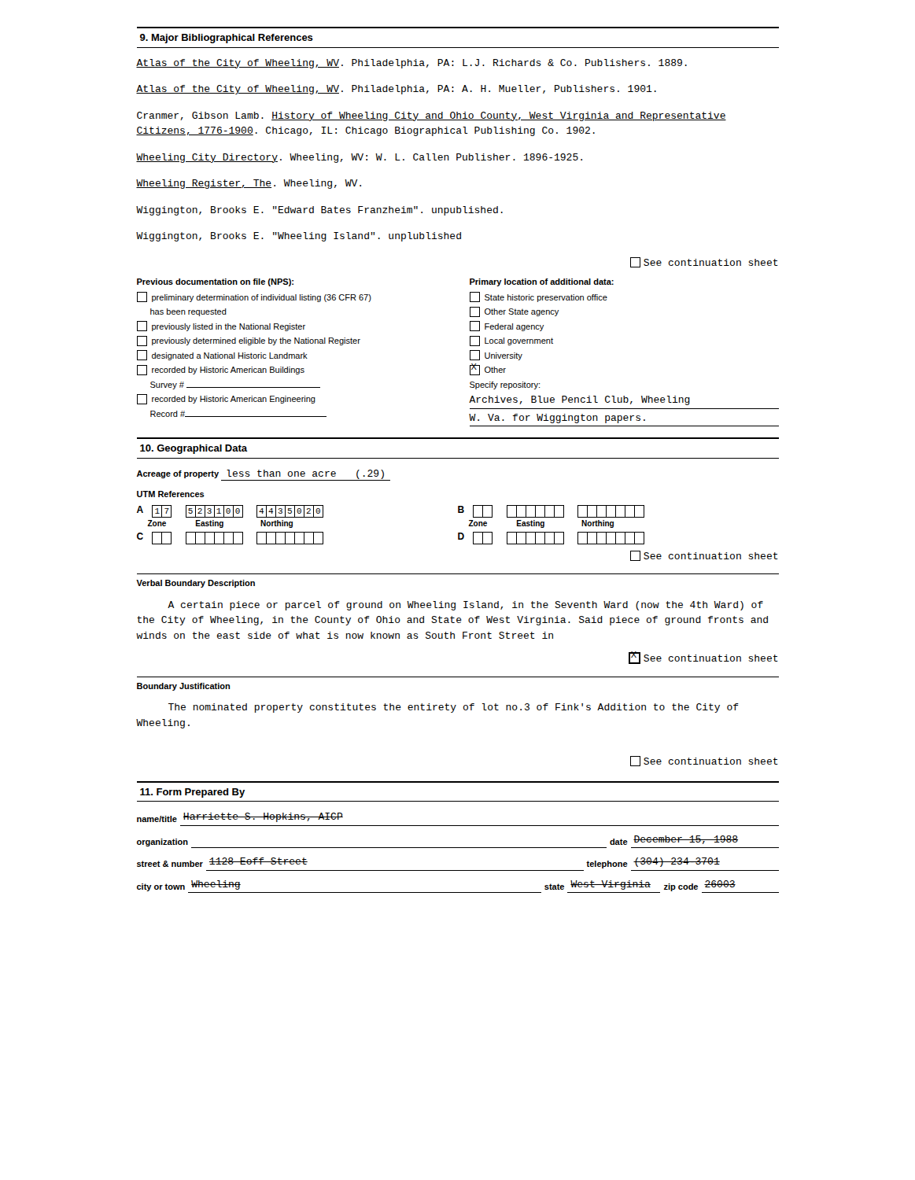9. Major Bibliographical References
Atlas of the City of Wheeling, WV. Philadelphia, PA: L.J. Richards & Co. Publishers. 1889.
Atlas of the City of Wheeling, WV. Philadelphia, PA: A. H. Mueller, Publishers. 1901.
Cranmer, Gibson Lamb. History of Wheeling City and Ohio County, West Virginia and Representative Citizens, 1776-1900. Chicago, IL: Chicago Biographical Publishing Co. 1902.
Wheeling City Directory. Wheeling, WV: W. L. Callen Publisher. 1896-1925.
Wheeling Register, The. Wheeling, WV.
Wiggington, Brooks E. "Edward Bates Franzheim". unpublished.
Wiggington, Brooks E. "Wheeling Island". unplublished
See continuation sheet
Previous documentation on file (NPS):
preliminary determination of individual listing (36 CFR 67)
has been requested
previously listed in the National Register
previously determined eligible by the National Register
designated a National Historic Landmark
recorded by Historic American Buildings
Survey #
recorded by Historic American Engineering
Record #
Primary location of additional data:
State historic preservation office
Other State agency
Federal agency
Local government
University
Other
Specify repository:
Archives, Blue Pencil Club, Wheeling
W. Va. for Wiggington papers.
10. Geographical Data
Acreage of property less than one acre (.29)
UTM References
| A 1 7 5 2 3 1 0 0 4 4 3 5 0 2 0 Zone Easting Northing | B Zone Easting Northing |
| C | D |
See continuation sheet
Verbal Boundary Description
A certain piece or parcel of ground on Wheeling Island, in the Seventh Ward (now the 4th Ward) of the City of Wheeling, in the County of Ohio and State of West Virginia. Said piece of ground fronts and winds on the east side of what is now known as South Front Street in
See continuation sheet
Boundary Justification
The nominated property constitutes the entirety of lot no.3 of Fink's Addition to the City of Wheeling.
See continuation sheet
11. Form Prepared By
name/title Harriette S. Hopkins, AICP
organization date December 15, 1988
street & number 1128 Eoff Street telephone (304) 234-3701
city or town Wheeling state West Virginia zip code 26003